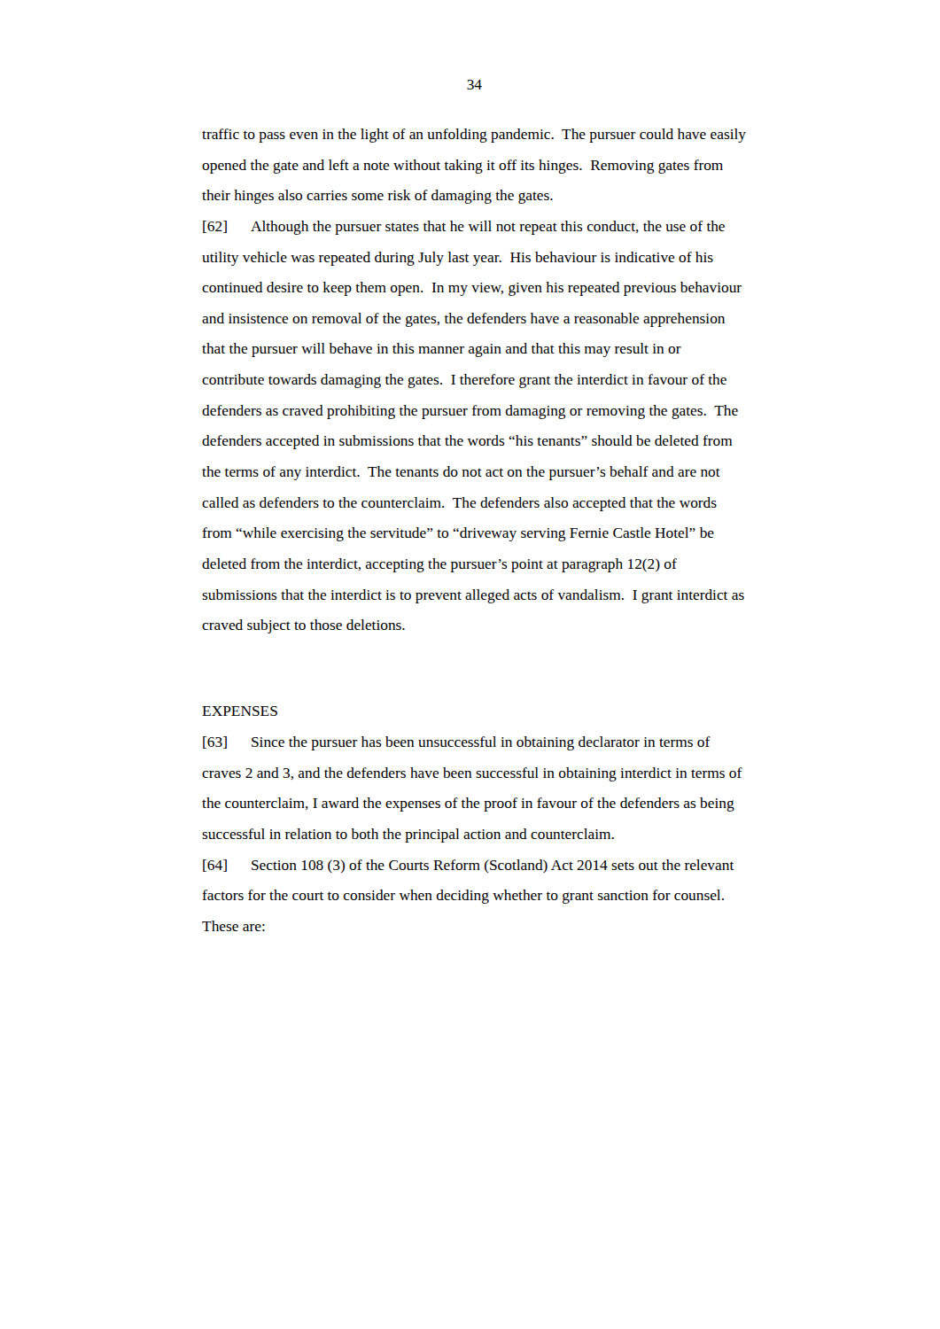34
traffic to pass even in the light of an unfolding pandemic. The pursuer could have easily opened the gate and left a note without taking it off its hinges. Removing gates from their hinges also carries some risk of damaging the gates.
[62] Although the pursuer states that he will not repeat this conduct, the use of the utility vehicle was repeated during July last year. His behaviour is indicative of his continued desire to keep them open. In my view, given his repeated previous behaviour and insistence on removal of the gates, the defenders have a reasonable apprehension that the pursuer will behave in this manner again and that this may result in or contribute towards damaging the gates. I therefore grant the interdict in favour of the defenders as craved prohibiting the pursuer from damaging or removing the gates. The defenders accepted in submissions that the words “his tenants” should be deleted from the terms of any interdict. The tenants do not act on the pursuer’s behalf and are not called as defenders to the counterclaim. The defenders also accepted that the words from “while exercising the servitude” to “driveway serving Fernie Castle Hotel” be deleted from the interdict, accepting the pursuer’s point at paragraph 12(2) of submissions that the interdict is to prevent alleged acts of vandalism. I grant interdict as craved subject to those deletions.
Expenses
[63] Since the pursuer has been unsuccessful in obtaining declarator in terms of craves 2 and 3, and the defenders have been successful in obtaining interdict in terms of the counterclaim, I award the expenses of the proof in favour of the defenders as being successful in relation to both the principal action and counterclaim.
[64] Section 108 (3) of the Courts Reform (Scotland) Act 2014 sets out the relevant factors for the court to consider when deciding whether to grant sanction for counsel. These are: